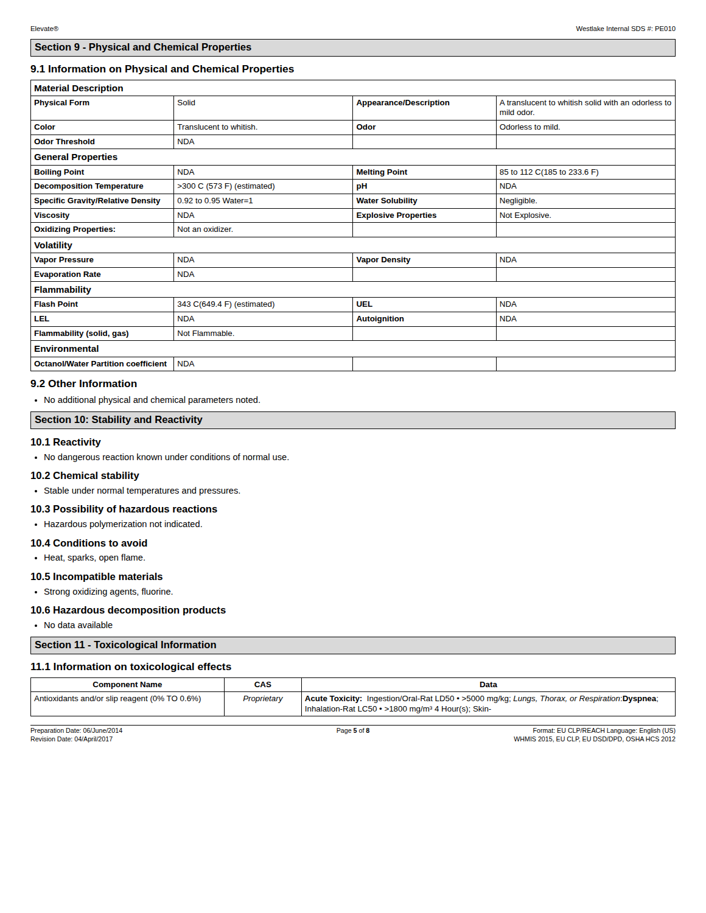Elevate® Westlake Internal SDS #: PE010
Section 9 - Physical and Chemical Properties
9.1 Information on Physical and Chemical Properties
| Material Description |
| Physical Form | Solid | Appearance/Description | A translucent to whitish solid with an odorless to mild odor. |
| Color | Translucent to whitish. | Odor | Odorless to mild. |
| Odor Threshold | NDA | | |
| General Properties |
| Boiling Point | NDA | Melting Point | 85 to 112 C(185 to 233.6 F) |
| Decomposition Temperature | >300 C (573 F) (estimated) | pH | NDA |
| Specific Gravity/Relative Density | 0.92 to 0.95 Water=1 | Water Solubility | Negligible. |
| Viscosity | NDA | Explosive Properties | Not Explosive. |
| Oxidizing Properties: | Not an oxidizer. | | |
| Volatility |
| Vapor Pressure | NDA | Vapor Density | NDA |
| Evaporation Rate | NDA | | |
| Flammability |
| Flash Point | 343 C(649.4 F) (estimated) | UEL | NDA |
| LEL | NDA | Autoignition | NDA |
| Flammability (solid, gas) | Not Flammable. | | |
| Environmental |
| Octanol/Water Partition coefficient | NDA | | |
9.2 Other Information
No additional physical and chemical parameters noted.
Section 10: Stability and Reactivity
10.1 Reactivity
No dangerous reaction known under conditions of normal use.
10.2 Chemical stability
Stable under normal temperatures and pressures.
10.3 Possibility of hazardous reactions
Hazardous polymerization not indicated.
10.4 Conditions to avoid
Heat, sparks, open flame.
10.5 Incompatible materials
Strong oxidizing agents, fluorine.
10.6 Hazardous decomposition products
No data available
Section 11 - Toxicological Information
11.1 Information on toxicological effects
| Component Name | CAS | Data |
| --- | --- | --- |
| Antioxidants and/or slip reagent (0% TO 0.6%) | Proprietary | Acute Toxicity: Ingestion/Oral-Rat LD50 • >5000 mg/kg; Lungs, Thorax, or Respiration : Dyspnea ; Inhalation-Rat LC50 • >1800 mg/m³ 4 Hour(s); Skin- |
Preparation Date: 06/June/2014
Revision Date: 04/April/2017
Page 5 of 8
Format: EU CLP/REACH Language: English (US)
WHMIS 2015, EU CLP, EU DSD/DPD, OSHA HCS 2012